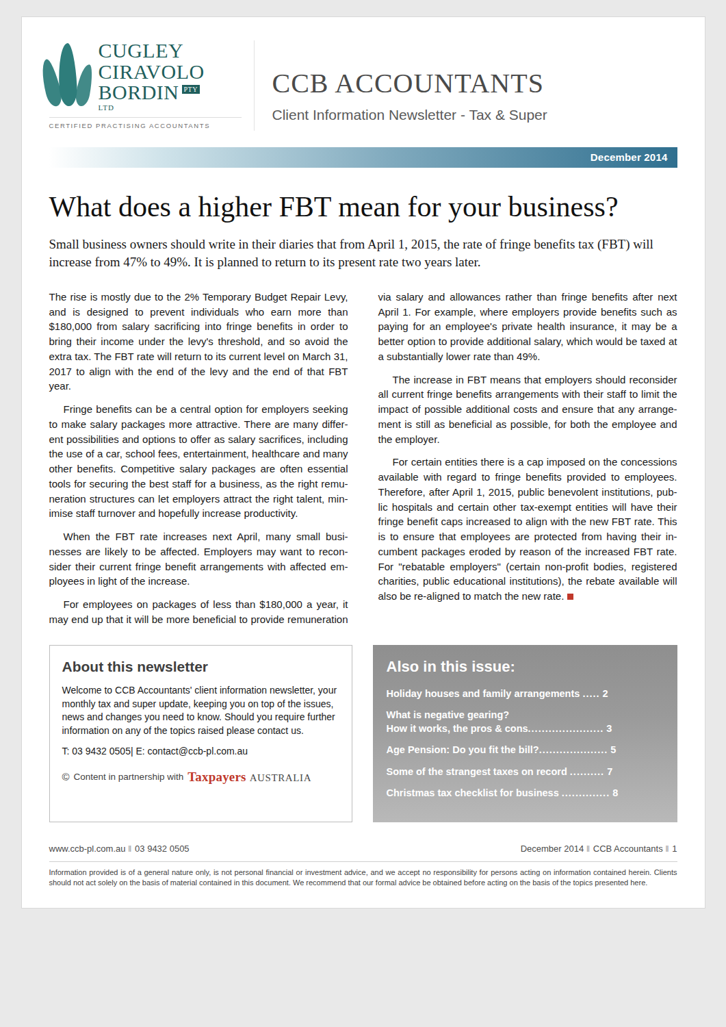CUGLEY CIRAVOLO BORDINPTY LTD
Certified Practising Accountants
CCB ACCOUNTANTS
Client Information Newsletter - Tax & Super
December 2014
What does a higher FBT mean for your business?
Small business owners should write in their diaries that from April 1, 2015, the rate of fringe benefits tax (FBT) will increase from 47% to 49%. It is planned to return to its present rate two years later.
The rise is mostly due to the 2% Temporary Budget Repair Levy, and is designed to prevent individuals who earn more than $180,000 from salary sacrificing into fringe benefits in order to bring their income under the levy's threshold, and so avoid the extra tax. The FBT rate will return to its current level on March 31, 2017 to align with the end of the levy and the end of that FBT year.
Fringe benefits can be a central option for employers seeking to make salary packages more attractive. There are many different possibilities and options to offer as salary sacrifices, including the use of a car, school fees, entertainment, healthcare and many other benefits. Competitive salary packages are often essential tools for securing the best staff for a business, as the right remuneration structures can let employers attract the right talent, minimise staff turnover and hopefully increase productivity.
When the FBT rate increases next April, many small businesses are likely to be affected. Employers may want to reconsider their current fringe benefit arrangements with affected employees in light of the increase.
For employees on packages of less than $180,000 a year, it may end up that it will be more beneficial to provide remuneration via salary and allowances rather than fringe benefits after next April 1. For example, where employers provide benefits such as paying for an employee's private health insurance, it may be a better option to provide additional salary, which would be taxed at a substantially lower rate than 49%.
The increase in FBT means that employers should reconsider all current fringe benefits arrangements with their staff to limit the impact of possible additional costs and ensure that any arrangement is still as beneficial as possible, for both the employee and the employer.
For certain entities there is a cap imposed on the concessions available with regard to fringe benefits provided to employees. Therefore, after April 1, 2015, public benevolent institutions, public hospitals and certain other tax-exempt entities will have their fringe benefit caps increased to align with the new FBT rate. This is to ensure that employees are protected from having their incumbent packages eroded by reason of the increased FBT rate. For "rebatable employers" (certain non-profit bodies, registered charities, public educational institutions), the rebate available will also be re-aligned to match the new rate.
About this newsletter
Welcome to CCB Accountants' client information newsletter, your monthly tax and super update, keeping you on top of the issues, news and changes you need to know. Should you require further information on any of the topics raised please contact us.
T: 03 9432 0505| E: contact@ccb-pl.com.au
© Content in partnership with Taxpayers AUSTRALIA
Also in this issue:
Holiday houses and family arrangements ..... 2
What is negative gearing?
How it works, the pros & cons...................... 3
Age Pension: Do you fit the bill?.................... 5
Some of the strangest taxes on record .......... 7
Christmas tax checklist for business .............. 8
www.ccb-pl.com.au ‖ 03 9432 0505
December 2014 ‖ CCB Accountants ‖ 1
Information provided is of a general nature only, is not personal financial or investment advice, and we accept no responsibility for persons acting on information contained herein. Clients should not act solely on the basis of material contained in this document. We recommend that our formal advice be obtained before acting on the basis of the topics presented here.